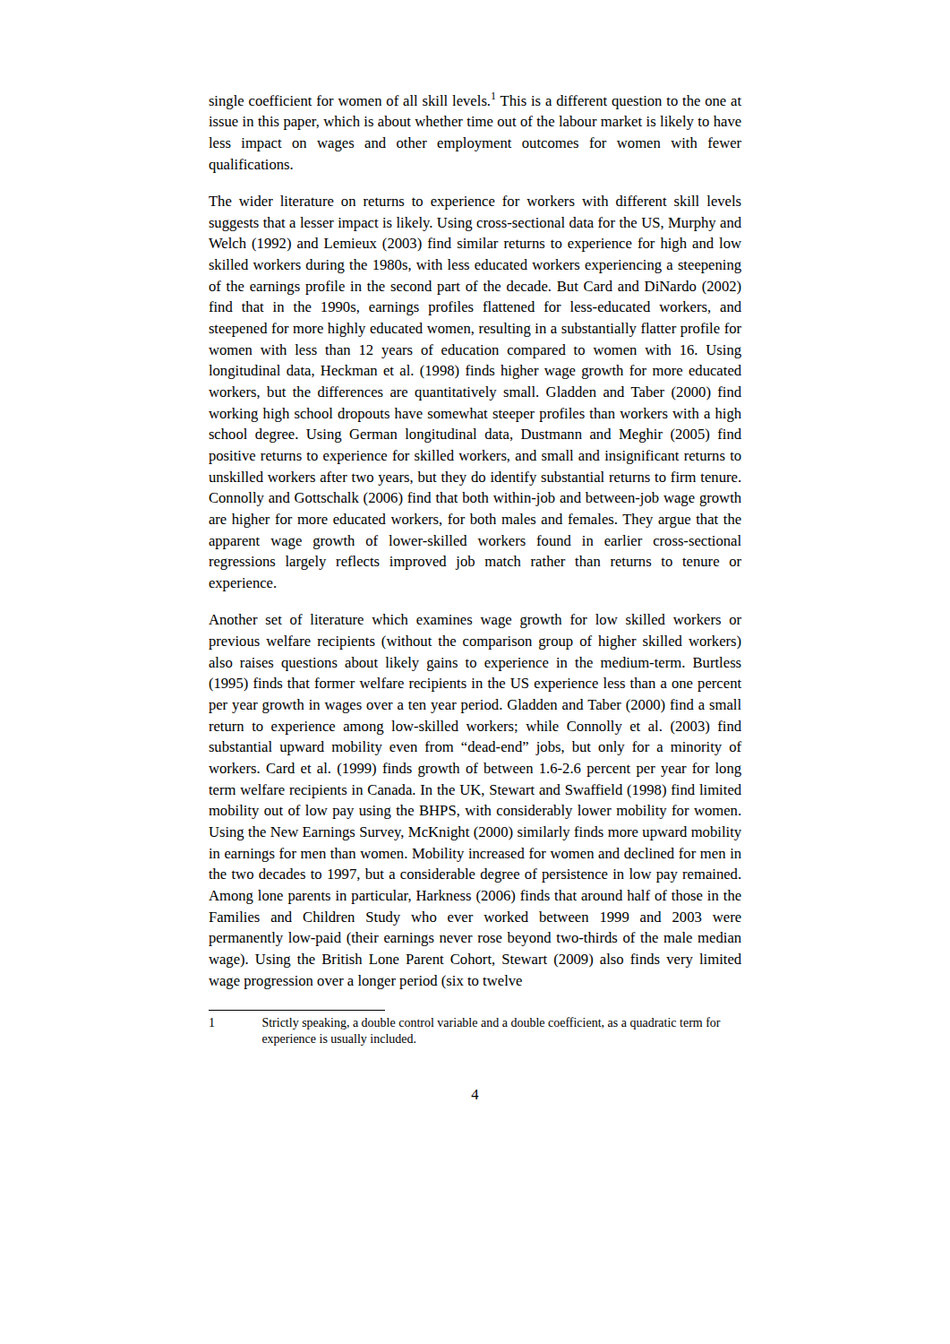single coefficient for women of all skill levels.1 This is a different question to the one at issue in this paper, which is about whether time out of the labour market is likely to have less impact on wages and other employment outcomes for women with fewer qualifications.
The wider literature on returns to experience for workers with different skill levels suggests that a lesser impact is likely. Using cross-sectional data for the US, Murphy and Welch (1992) and Lemieux (2003) find similar returns to experience for high and low skilled workers during the 1980s, with less educated workers experiencing a steepening of the earnings profile in the second part of the decade. But Card and DiNardo (2002) find that in the 1990s, earnings profiles flattened for less-educated workers, and steepened for more highly educated women, resulting in a substantially flatter profile for women with less than 12 years of education compared to women with 16. Using longitudinal data, Heckman et al. (1998) finds higher wage growth for more educated workers, but the differences are quantitatively small. Gladden and Taber (2000) find working high school dropouts have somewhat steeper profiles than workers with a high school degree. Using German longitudinal data, Dustmann and Meghir (2005) find positive returns to experience for skilled workers, and small and insignificant returns to unskilled workers after two years, but they do identify substantial returns to firm tenure. Connolly and Gottschalk (2006) find that both within-job and between-job wage growth are higher for more educated workers, for both males and females. They argue that the apparent wage growth of lower-skilled workers found in earlier cross-sectional regressions largely reflects improved job match rather than returns to tenure or experience.
Another set of literature which examines wage growth for low skilled workers or previous welfare recipients (without the comparison group of higher skilled workers) also raises questions about likely gains to experience in the medium-term. Burtless (1995) finds that former welfare recipients in the US experience less than a one percent per year growth in wages over a ten year period. Gladden and Taber (2000) find a small return to experience among low-skilled workers; while Connolly et al. (2003) find substantial upward mobility even from “dead-end” jobs, but only for a minority of workers. Card et al. (1999) finds growth of between 1.6-2.6 percent per year for long term welfare recipients in Canada. In the UK, Stewart and Swaffield (1998) find limited mobility out of low pay using the BHPS, with considerably lower mobility for women. Using the New Earnings Survey, McKnight (2000) similarly finds more upward mobility in earnings for men than women. Mobility increased for women and declined for men in the two decades to 1997, but a considerable degree of persistence in low pay remained. Among lone parents in particular, Harkness (2006) finds that around half of those in the Families and Children Study who ever worked between 1999 and 2003 were permanently low-paid (their earnings never rose beyond two-thirds of the male median wage). Using the British Lone Parent Cohort, Stewart (2009) also finds very limited wage progression over a longer period (six to twelve
1
Strictly speaking, a double control variable and a double coefficient, as a quadratic term for experience is usually included.
4